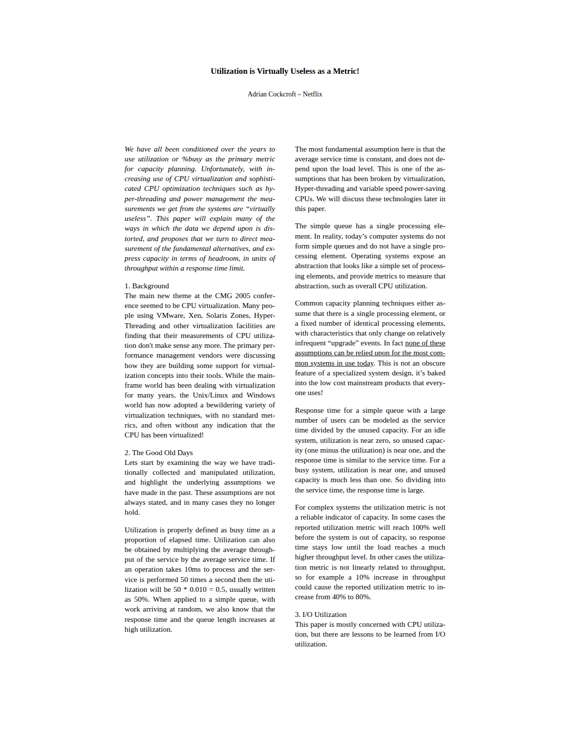Utilization is Virtually Useless as a Metric!
Adrian Cockcroft – Netflix
We have all been conditioned over the years to use utilization or %busy as the primary metric for capacity planning. Unfortunately, with increasing use of CPU virtualization and sophisticated CPU optimization techniques such as hyper-threading and power management the measurements we get from the systems are “virtually useless”. This paper will explain many of the ways in which the data we depend upon is distorted, and proposes that we turn to direct measurement of the fundamental alternatives, and express capacity in terms of headroom, in units of throughput within a response time limit.
1. Background
The main new theme at the CMG 2005 conference seemed to be CPU virtualization. Many people using VMware, Xen, Solaris Zones, Hyper-Threading and other virtualization facilities are finding that their measurements of CPU utilization don't make sense any more. The primary performance management vendors were discussing how they are building some support for virtualization concepts into their tools. While the mainframe world has been dealing with virtualization for many years, the Unix/Linux and Windows world has now adopted a bewildering variety of virtualization techniques, with no standard metrics, and often without any indication that the CPU has been virtualized!
2. The Good Old Days
Lets start by examining the way we have traditionally collected and manipulated utilization, and highlight the underlying assumptions we have made in the past. These assumptions are not always stated, and in many cases they no longer hold.
Utilization is properly defined as busy time as a proportion of elapsed time. Utilization can also be obtained by multiplying the average throughput of the service by the average service time. If an operation takes 10ms to process and the service is performed 50 times a second then the utilization will be 50 * 0.010 = 0.5, usually written as 50%. When applied to a simple queue, with work arriving at random, we also know that the response time and the queue length increases at high utilization.
The most fundamental assumption here is that the average service time is constant, and does not depend upon the load level. This is one of the assumptions that has been broken by virtualization, Hyper-threading and variable speed power-saving CPUs. We will discuss these technologies later in this paper.
The simple queue has a single processing element. In reality, today’s computer systems do not form simple queues and do not have a single processing element. Operating systems expose an abstraction that looks like a simple set of processing elements, and provide metrics to measure that abstraction, such as overall CPU utilization.
Common capacity planning techniques either assume that there is a single processing element, or a fixed number of identical processing elements, with characteristics that only change on relatively infrequent “upgrade” events. In fact none of these assumptions can be relied upon for the most common systems in use today. This is not an obscure feature of a specialized system design, it’s baked into the low cost mainstream products that everyone uses!
Response time for a simple queue with a large number of users can be modeled as the service time divided by the unused capacity. For an idle system, utilization is near zero, so unused capacity (one minus the utilization) is near one, and the response time is similar to the service time. For a busy system, utilization is near one, and unused capacity is much less than one. So dividing into the service time, the response time is large.
For complex systems the utilization metric is not a reliable indicator of capacity. In some cases the reported utilization metric will reach 100% well before the system is out of capacity, so response time stays low until the load reaches a much higher throughput level. In other cases the utilization metric is not linearly related to throughput, so for example a 10% increase in throughput could cause the reported utilization metric to increase from 40% to 80%.
3. I/O Utilization
This paper is mostly concerned with CPU utilization, but there are lessons to be learned from I/O utilization.